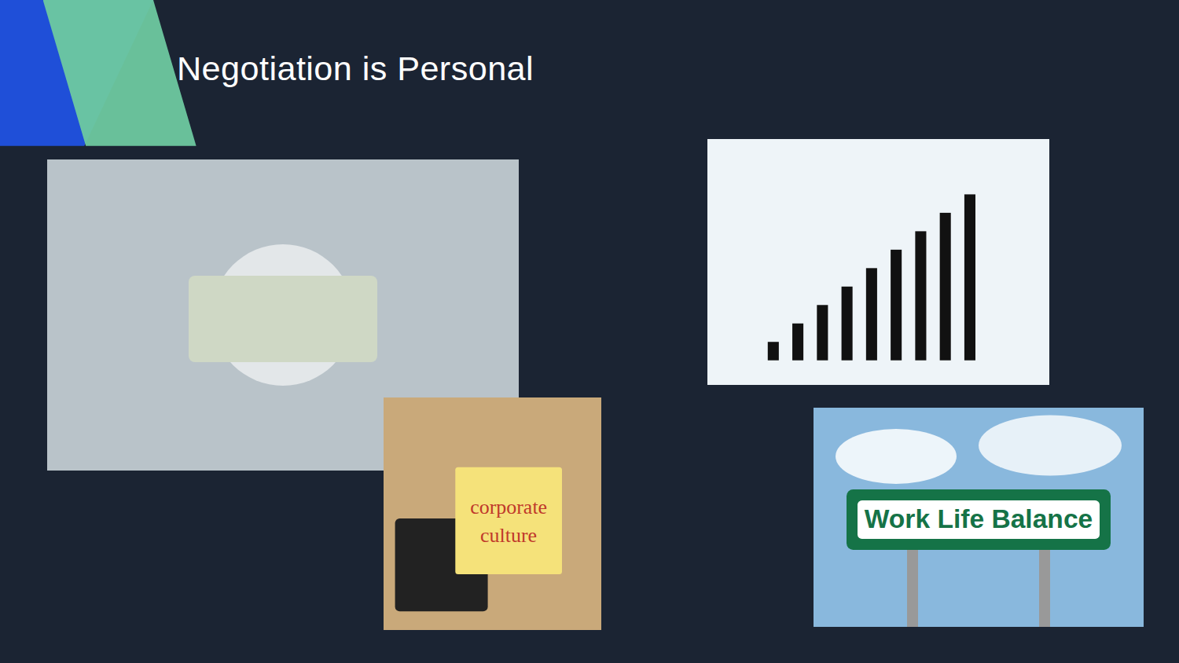Negotiation is Personal
Compensation — money
Career growth and advancement
Corporate culture
Work-life balance